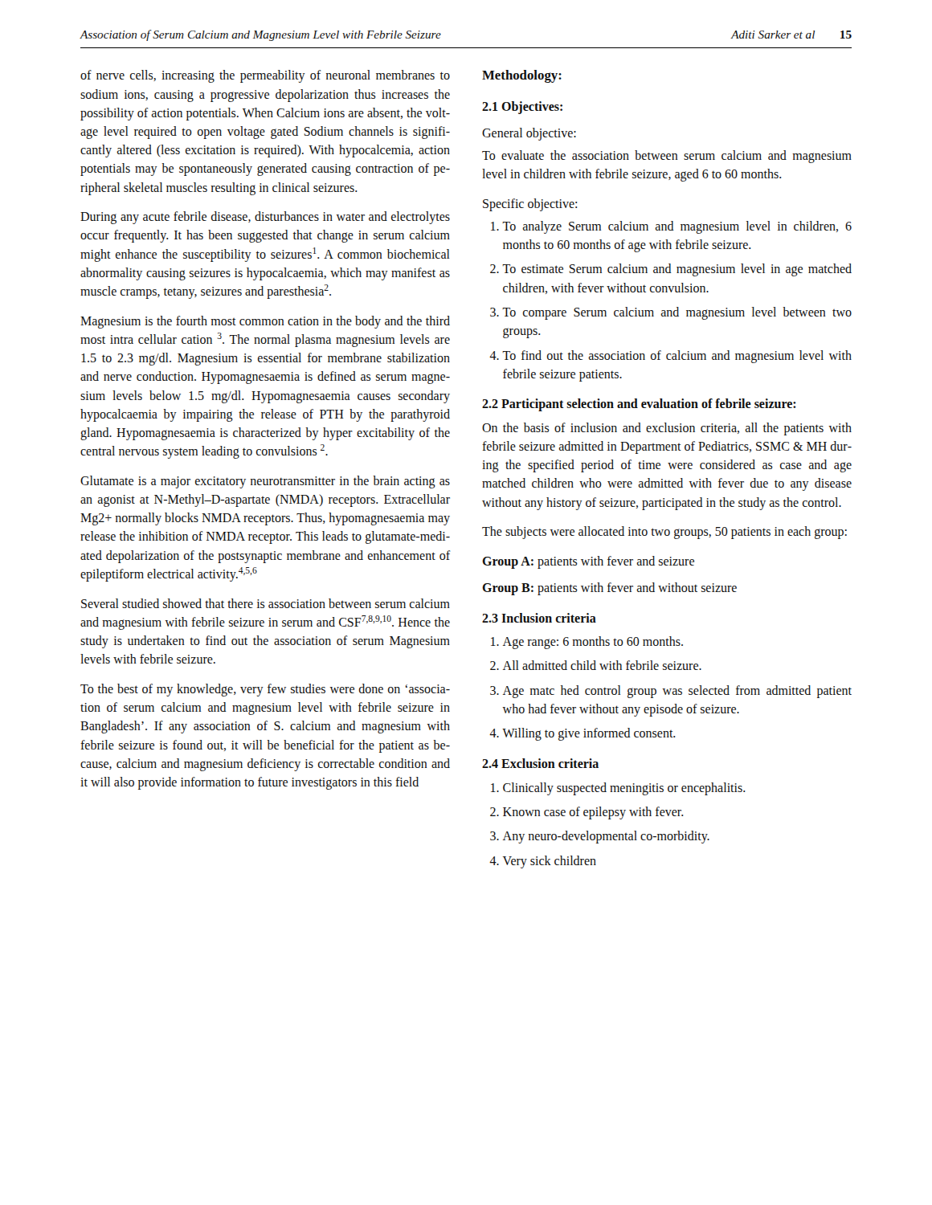Association of Serum Calcium and Magnesium Level with Febrile Seizure Aditi Sarker et al 15
of nerve cells, increasing the permeability of neuronal membranes to sodium ions, causing a progressive depolarization thus increases the possibility of action potentials. When Calcium ions are absent, the voltage level required to open voltage gated Sodium channels is significantly altered (less excitation is required). With hypocalcemia, action potentials may be spontaneously generated causing contraction of peripheral skeletal muscles resulting in clinical seizures.
During any acute febrile disease, disturbances in water and electrolytes occur frequently. It has been suggested that change in serum calcium might enhance the susceptibility to seizures1. A common biochemical abnormality causing seizures is hypocalcaemia, which may manifest as muscle cramps, tetany, seizures and paresthesia2.
Magnesium is the fourth most common cation in the body and the third most intra cellular cation 3. The normal plasma magnesium levels are 1.5 to 2.3 mg/dl. Magnesium is essential for membrane stabilization and nerve conduction. Hypomagnesaemia is defined as serum magnesium levels below 1.5 mg/dl. Hypomagnesaemia causes secondary hypocalcaemia by impairing the release of PTH by the parathyroid gland. Hypomagnesaemia is characterized by hyper excitability of the central nervous system leading to convulsions 2.
Glutamate is a major excitatory neurotransmitter in the brain acting as an agonist at N-Methyl–D-aspartate (NMDA) receptors. Extracellular Mg2+ normally blocks NMDA receptors. Thus, hypomagnesaemia may release the inhibition of NMDA receptor. This leads to glutamate-mediated depolarization of the postsynaptic membrane and enhancement of epileptiform electrical activity.4,5,6
Several studied showed that there is association between serum calcium and magnesium with febrile seizure in serum and CSF7,8,9,10. Hence the study is undertaken to find out the association of serum Magnesium levels with febrile seizure.
To the best of my knowledge, very few studies were done on ‘association of serum calcium and magnesium level with febrile seizure in Bangladesh’. If any association of S. calcium and magnesium with febrile seizure is found out, it will be beneficial for the patient as because, calcium and magnesium deficiency is correctable condition and it will also provide information to future investigators in this field
Methodology:
2.1 Objectives:
General objective:
To evaluate the association between serum calcium and magnesium level in children with febrile seizure, aged 6 to 60 months.
Specific objective:
To analyze Serum calcium and magnesium level in children, 6 months to 60 months of age with febrile seizure.
To estimate Serum calcium and magnesium level in age matched children, with fever without convulsion.
To compare Serum calcium and magnesium level between two groups.
To find out the association of calcium and magnesium level with febrile seizure patients.
2.2 Participant selection and evaluation of febrile seizure:
On the basis of inclusion and exclusion criteria, all the patients with febrile seizure admitted in Department of Pediatrics, SSMC & MH during the specified period of time were considered as case and age matched children who were admitted with fever due to any disease without any history of seizure, participated in the study as the control.
The subjects were allocated into two groups, 50 patients in each group:
Group A: patients with fever and seizure
Group B: patients with fever and without seizure
2.3 Inclusion criteria
Age range: 6 months to 60 months.
All admitted child with febrile seizure.
Age matc hed control group was selected from admitted patient who had fever without any episode of seizure.
Willing to give informed consent.
2.4 Exclusion criteria
Clinically suspected meningitis or encephalitis.
Known case of epilepsy with fever.
Any neuro-developmental co-morbidity.
Very sick children